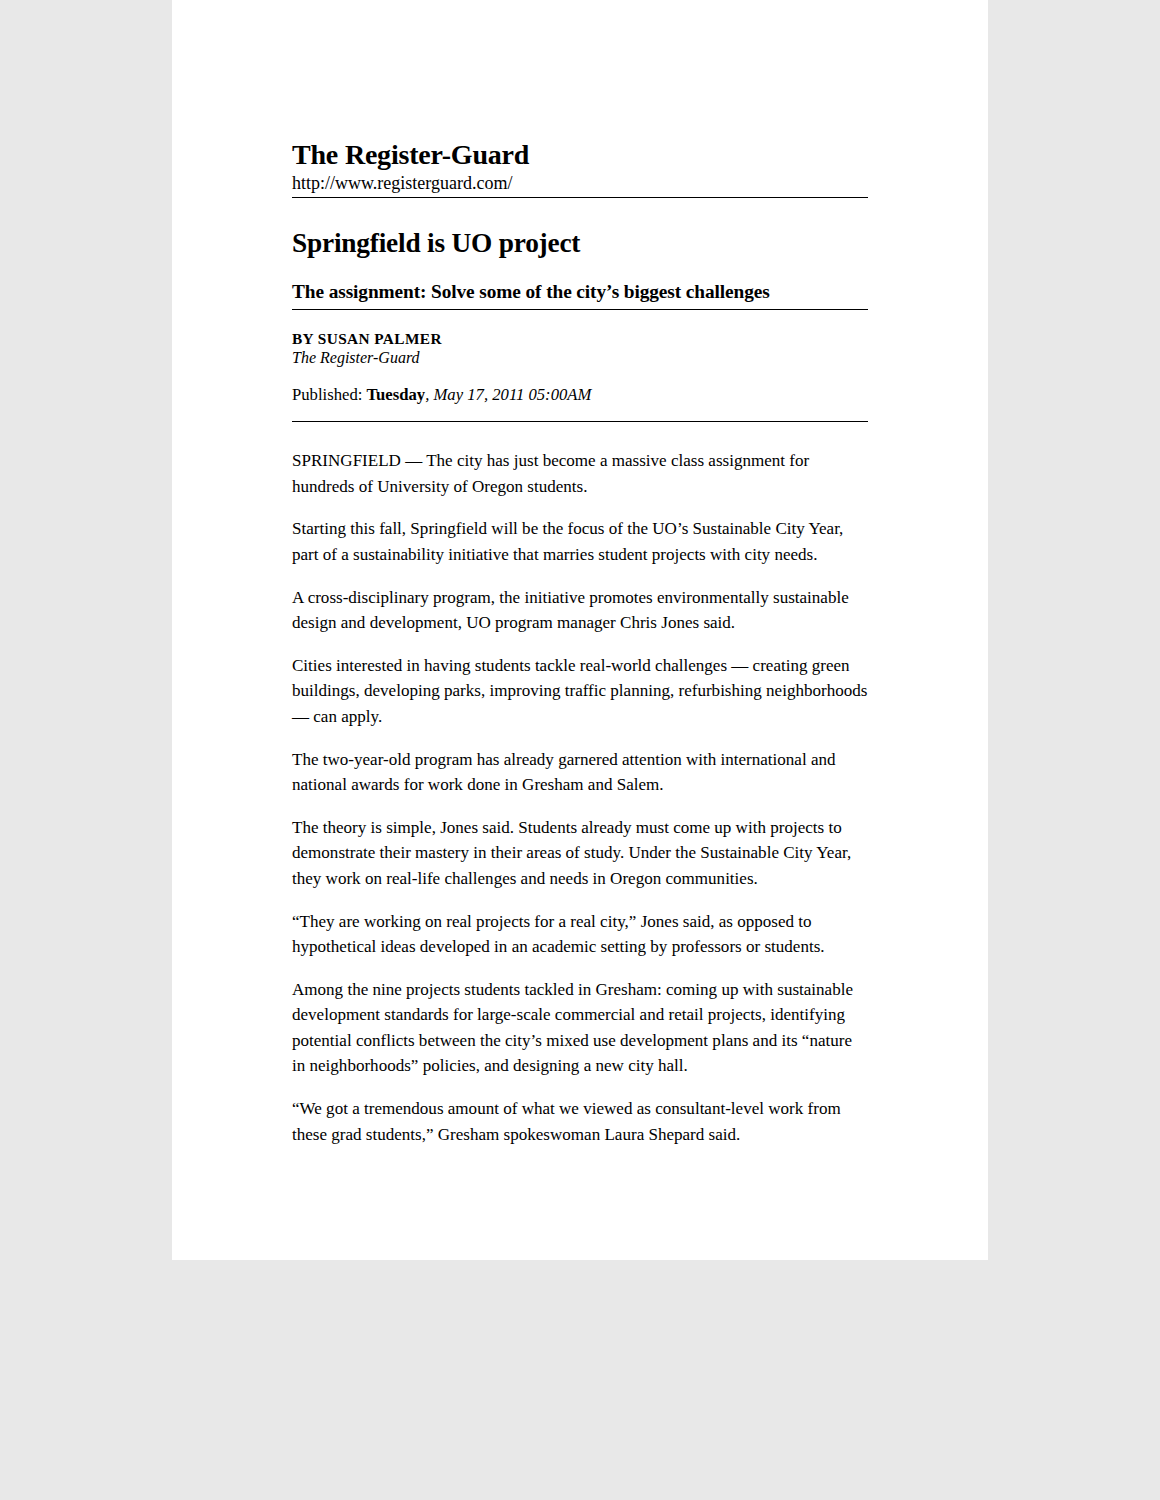The Register-Guard
http://www.registerguard.com/
Springfield is UO project
The assignment: Solve some of the city’s biggest challenges
BY SUSAN PALMER The Register-Guard
Published: Tuesday, May 17, 2011 05:00AM
SPRINGFIELD — The city has just become a massive class assignment for hundreds of University of Oregon students.
Starting this fall, Springfield will be the focus of the UO’s Sustainable City Year, part of a sustainability initiative that marries student projects with city needs.
A cross-disciplinary program, the initiative promotes environmentally sustainable design and development, UO program manager Chris Jones said.
Cities interested in having students tackle real-world challenges — creating green buildings, developing parks, improving traffic planning, refurbishing neighborhoods — can apply.
The two-year-old program has already garnered attention with international and national awards for work done in Gresham and Salem.
The theory is simple, Jones said. Students already must come up with projects to demonstrate their mastery in their areas of study. Under the Sustainable City Year, they work on real-life challenges and needs in Oregon communities.
“They are working on real projects for a real city,” Jones said, as opposed to hypothetical ideas developed in an academic setting by professors or students.
Among the nine projects students tackled in Gresham: coming up with sustainable development standards for large-scale commercial and retail projects, identifying potential conflicts between the city’s mixed use development plans and its “nature in neighborhoods” policies, and designing a new city hall.
“We got a tremendous amount of what we viewed as consultant-level work from these grad students,” Gresham spokeswoman Laura Shepard said.